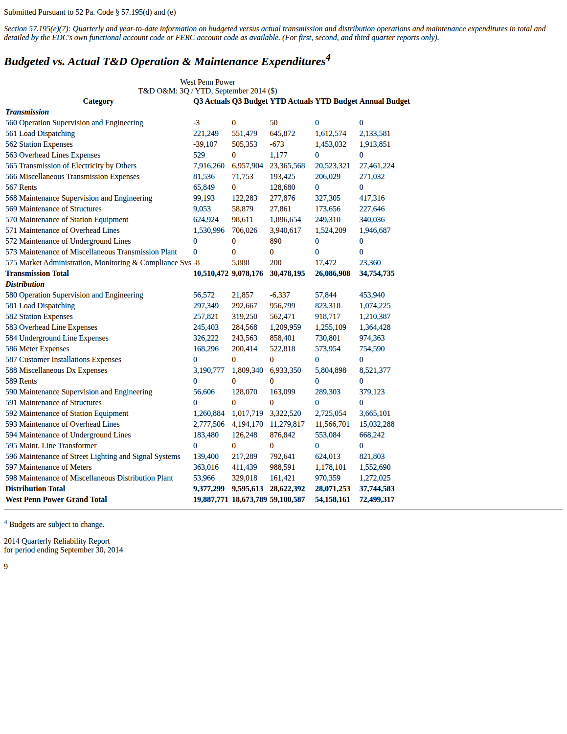Submitted Pursuant to 52 Pa. Code § 57.195(d) and (e)
Section 57.195(e)(7): Quarterly and year-to-date information on budgeted versus actual transmission and distribution operations and maintenance expenditures in total and detailed by the EDC's own functional account code or FERC account code as available. (For first, second, and third quarter reports only).
Budgeted vs. Actual T&D Operation & Maintenance Expenditures4
West Penn Power T&D O&M: 3Q / YTD, September 2014 ($)
| Category | Q3 Actuals | Q3 Budget | YTD Actuals | YTD Budget | Annual Budget |
| --- | --- | --- | --- | --- | --- |
| Transmission |
| 560 Operation Supervision and Engineering | -3 | 0 | 50 | 0 | 0 |
| 561 Load Dispatching | 221,249 | 551,479 | 645,872 | 1,612,574 | 2,133,581 |
| 562 Station Expenses | -39,107 | 505,353 | -673 | 1,453,032 | 1,913,851 |
| 563 Overhead Lines Expenses | 529 | 0 | 1,177 | 0 | 0 |
| 565 Transmission of Electricity by Others | 7,916,260 | 6,957,904 | 23,365,568 | 20,523,321 | 27,461,224 |
| 566 Miscellaneous Transmission Expenses | 81,536 | 71,753 | 193,425 | 206,029 | 271,032 |
| 567 Rents | 65,849 | 0 | 128,680 | 0 | 0 |
| 568 Maintenance Supervision and Engineering | 99,193 | 122,283 | 277,876 | 327,305 | 417,316 |
| 569 Maintenance of Structures | 9,053 | 58,879 | 27,861 | 173,656 | 227,646 |
| 570 Maintenance of Station Equipment | 624,924 | 98,611 | 1,896,654 | 249,310 | 340,036 |
| 571 Maintenance of Overhead Lines | 1,530,996 | 706,026 | 3,940,617 | 1,524,209 | 1,946,687 |
| 572 Maintenance of Underground Lines | 0 | 0 | 890 | 0 | 0 |
| 573 Maintenance of Miscellaneous Transmission Plant | 0 | 0 | 0 | 0 | 0 |
| 575 Market Administration, Monitoring & Compliance Svs | -8 | 5,888 | 200 | 17,472 | 23,360 |
| Transmission Total | 10,510,472 | 9,078,176 | 30,478,195 | 26,086,908 | 34,754,735 |
| Distribution |
| 580 Operation Supervision and Engineering | 56,572 | 21,857 | -6,337 | 57,844 | 453,940 |
| 581 Load Dispatching | 297,349 | 292,667 | 956,799 | 823,318 | 1,074,225 |
| 582 Station Expenses | 257,821 | 319,250 | 562,471 | 918,717 | 1,210,387 |
| 583 Overhead Line Expenses | 245,403 | 284,568 | 1,209,959 | 1,255,109 | 1,364,428 |
| 584 Underground Line Expenses | 326,222 | 243,563 | 858,401 | 730,801 | 974,363 |
| 586 Meter Expenses | 168,296 | 200,414 | 522,818 | 573,954 | 754,590 |
| 587 Customer Installations Expenses | 0 | 0 | 0 | 0 | 0 |
| 588 Miscellaneous Dx Expenses | 3,190,777 | 1,809,340 | 6,933,350 | 5,804,898 | 8,521,377 |
| 589 Rents | 0 | 0 | 0 | 0 | 0 |
| 590 Maintenance Supervision and Engineering | 56,606 | 128,070 | 163,099 | 289,303 | 379,123 |
| 591 Maintenance of Structures | 0 | 0 | 0 | 0 | 0 |
| 592 Maintenance of Station Equipment | 1,260,884 | 1,017,719 | 3,322,520 | 2,725,054 | 3,665,101 |
| 593 Maintenance of Overhead Lines | 2,777,506 | 4,194,170 | 11,279,817 | 11,566,701 | 15,032,288 |
| 594 Maintenance of Underground Lines | 183,480 | 126,248 | 876,842 | 553,084 | 668,242 |
| 595 Maint. Line Transformer | 0 | 0 | 0 | 0 | 0 |
| 596 Maintenance of Street Lighting and Signal Systems | 139,400 | 217,289 | 792,641 | 624,013 | 821,803 |
| 597 Maintenance of Meters | 363,016 | 411,439 | 988,591 | 1,178,101 | 1,552,690 |
| 598 Maintenance of Miscellaneous Distribution Plant | 53,966 | 329,018 | 161,421 | 970,359 | 1,272,025 |
| Distribution Total | 9,377,299 | 9,595,613 | 28,622,392 | 28,071,253 | 37,744,583 |
| West Penn Power Grand Total | 19,887,771 | 18,673,789 | 59,100,587 | 54,158,161 | 72,499,317 |
4 Budgets are subject to change.
2014 Quarterly Reliability Report
for period ending September 30, 2014
9